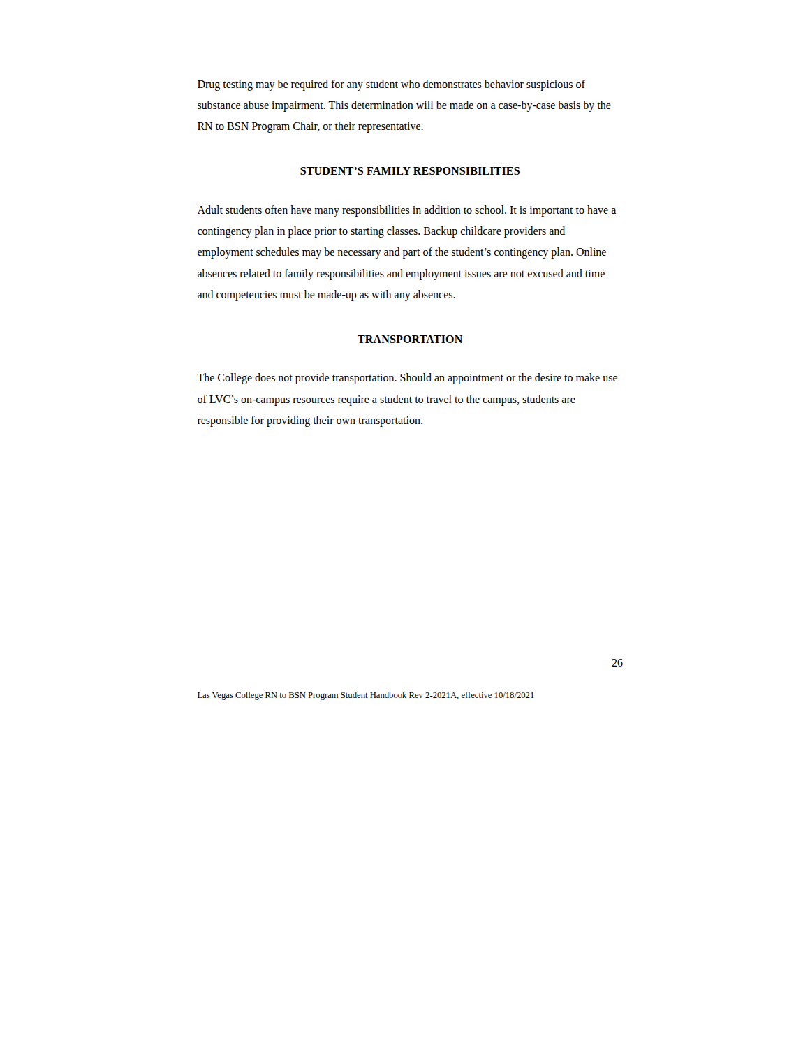Drug testing may be required for any student who demonstrates behavior suspicious of substance abuse impairment. This determination will be made on a case-by-case basis by the RN to BSN Program Chair, or their representative.
Student’s Family Responsibilities
Adult students often have many responsibilities in addition to school. It is important to have a contingency plan in place prior to starting classes. Backup childcare providers and employment schedules may be necessary and part of the student’s contingency plan. Online absences related to family responsibilities and employment issues are not excused and time and competencies must be made-up as with any absences.
Transportation
The College does not provide transportation. Should an appointment or the desire to make use of LVC’s on-campus resources require a student to travel to the campus, students are responsible for providing their own transportation.
26
Las Vegas College RN to BSN Program Student Handbook Rev 2-2021A, effective 10/18/2021